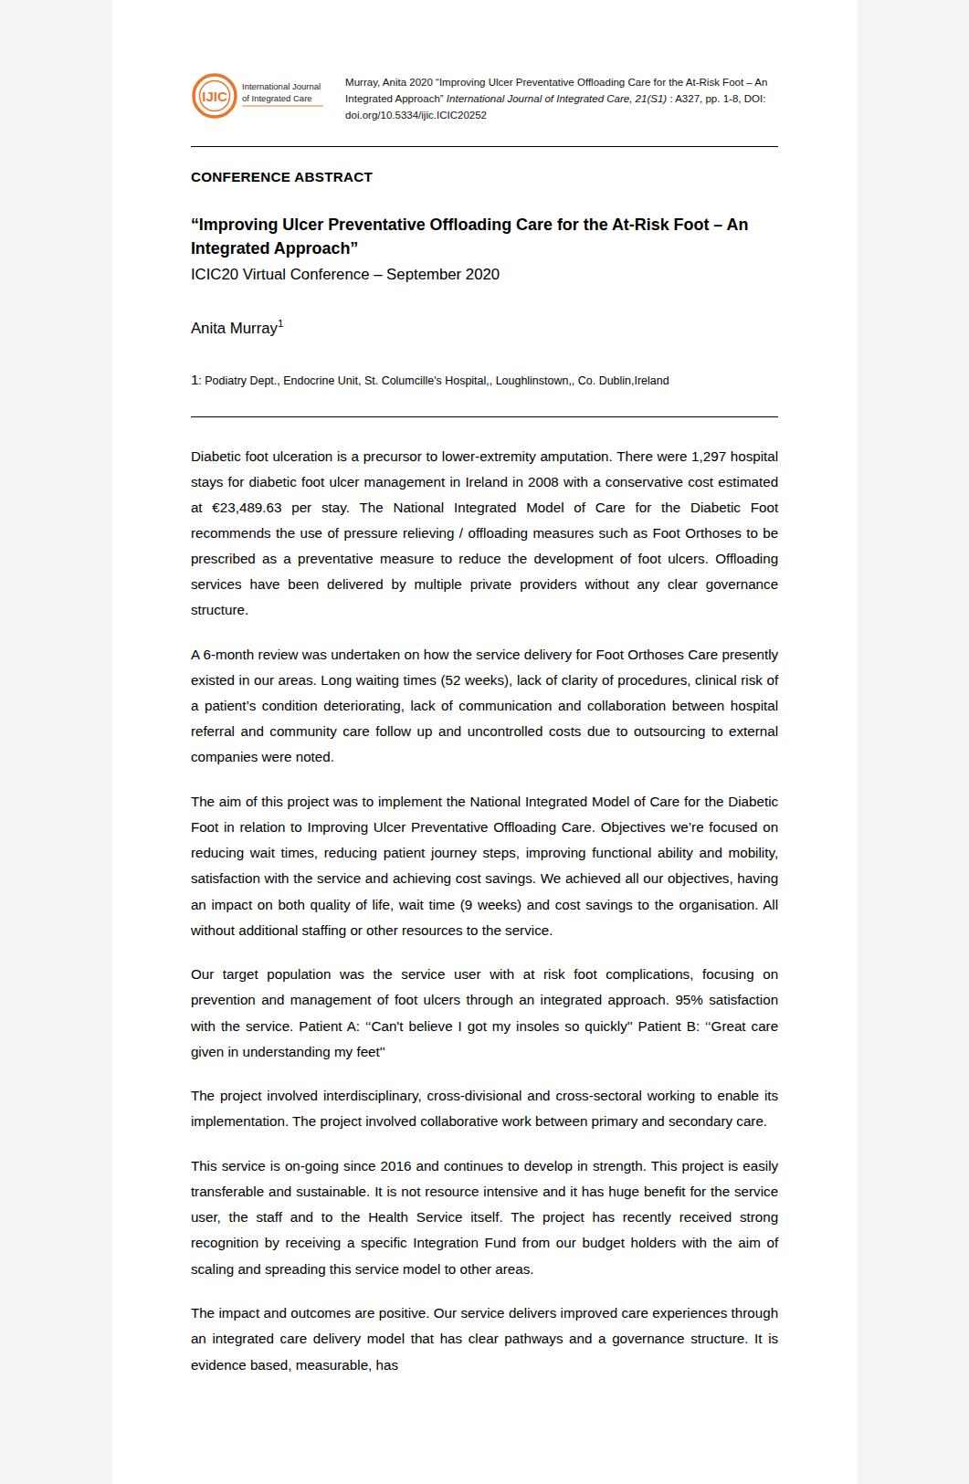IJIC International Journal of Integrated Care
Murray, Anita 2020 “Improving Ulcer Preventative Offloading Care for the At-Risk Foot – An Integrated Approach” International Journal of Integrated Care, 21(S1) : A327, pp. 1-8, DOI: doi.org/10.5334/ijic.ICIC20252
CONFERENCE ABSTRACT
“Improving Ulcer Preventative Offloading Care for the At-Risk Foot – An Integrated Approach”
ICIC20 Virtual Conference – September 2020
Anita Murray1
1: Podiatry Dept., Endocrine Unit, St. Columcille's Hospital,, Loughlinstown,, Co. Dublin,Ireland
Diabetic foot ulceration is a precursor to lower-extremity amputation. There were 1,297 hospital stays for diabetic foot ulcer management in Ireland in 2008 with a conservative cost estimated at €23,489.63 per stay. The National Integrated Model of Care for the Diabetic Foot recommends the use of pressure relieving / offloading measures such as Foot Orthoses to be prescribed as a preventative measure to reduce the development of foot ulcers. Offloading services have been delivered by multiple private providers without any clear governance structure.
A 6-month review was undertaken on how the service delivery for Foot Orthoses Care presently existed in our areas. Long waiting times (52 weeks), lack of clarity of procedures, clinical risk of a patient’s condition deteriorating, lack of communication and collaboration between hospital referral and community care follow up and uncontrolled costs due to outsourcing to external companies were noted.
The aim of this project was to implement the National Integrated Model of Care for the Diabetic Foot in relation to Improving Ulcer Preventative Offloading Care. Objectives we’re focused on reducing wait times, reducing patient journey steps, improving functional ability and mobility, satisfaction with the service and achieving cost savings. We achieved all our objectives, having an impact on both quality of life, wait time (9 weeks) and cost savings to the organisation. All without additional staffing or other resources to the service.
Our target population was the service user with at risk foot complications, focusing on prevention and management of foot ulcers through an integrated approach. 95% satisfaction with the service. Patient A: ‘‘Can't believe I got my insoles so quickly'' Patient B: ‘‘Great care given in understanding my feet''
The project involved interdisciplinary, cross-divisional and cross-sectoral working to enable its implementation. The project involved collaborative work between primary and secondary care.
This service is on-going since 2016 and continues to develop in strength. This project is easily transferable and sustainable. It is not resource intensive and it has huge benefit for the service user, the staff and to the Health Service itself. The project has recently received strong recognition by receiving a specific Integration Fund from our budget holders with the aim of scaling and spreading this service model to other areas.
The impact and outcomes are positive. Our service delivers improved care experiences through an integrated care delivery model that has clear pathways and a governance structure. It is evidence based, measurable, has